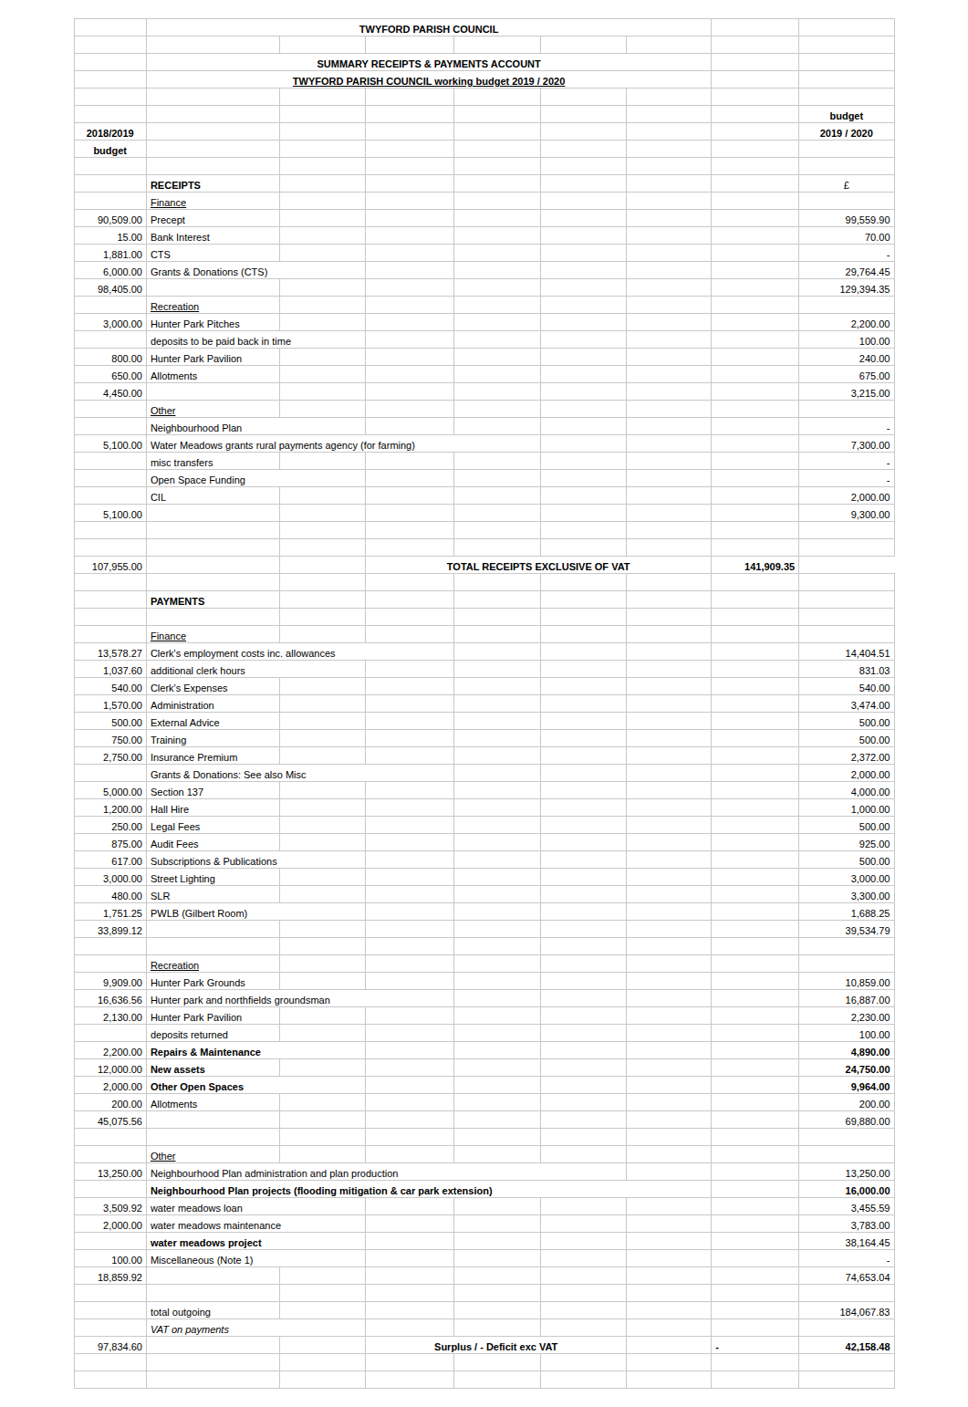| | TWYFORD PARISH COUNCIL | | |
| | SUMMARY RECEIPTS & PAYMENTS ACCOUNT | | |
| | TWYFORD PARISH COUNCIL working budget 2019 / 2020 | | |
| | | | | | | | | budget |
| 2018/2019 | | | | | | | | 2019 / 2020 |
| budget | | | | | | | | |
| | RECEIPTS | | | | | | | £ |
| | Finance | | | | | | | |
| 90,509.00 | Precept | | | | | | | 99,559.90 |
| 15.00 | Bank Interest | | | | | | | 70.00 |
| 1,881.00 | CTS | | | | | | | - |
| 6,000.00 | Grants & Donations (CTS) | | | | | | 29,764.45 |
| 98,405.00 | | | | | | | | 129,394.35 |
| | Recreation | | | | | | | |
| 3,000.00 | Hunter Park Pitches | | | | | | | 2,200.00 |
| | deposits to be paid back in time | | | | | | 100.00 |
| 800.00 | Hunter Park Pavilion | | | | | | | 240.00 |
| 650.00 | Allotments | | | | | | | 675.00 |
| 4,450.00 | | | | | | | | 3,215.00 |
| | Other | | | | | | | |
| | Neighbourhood Plan | | | | | | - |
| 5,100.00 | Water Meadows grants rural payments agency (for farming) | | | | 7,300.00 |
| | misc transfers | | | | | | | - |
| | Open Space Funding | | | | | | - |
| | CIL | | | | | | | 2,000.00 |
| 5,100.00 | | | | | | | | 9,300.00 |
| 107,955.00 | | | TOTAL RECEIPTS EXCLUSIVE OF VAT | 141,909.35 |
| | PAYMENTS | | | | | | | |
| | Finance | | | | | | | |
| 13,578.27 | Clerk's employment costs inc. allowances | | | | | 14,404.51 |
| 1,037.60 | additional clerk hours | | | | | | 831.03 |
| 540.00 | Clerk's Expenses | | | | | | | 540.00 |
| 1,570.00 | Administration | | | | | | | 3,474.00 |
| 500.00 | External Advice | | | | | | | 500.00 |
| 750.00 | Training | | | | | | | 500.00 |
| 2,750.00 | Insurance Premium | | | | | | | 2,372.00 |
| | Grants & Donations: See also Misc | | | | | 2,000.00 |
| 5,000.00 | Section 137 | | | | | | | 4,000.00 |
| 1,200.00 | Hall Hire | | | | | | | 1,000.00 |
| 250.00 | Legal Fees | | | | | | | 500.00 |
| 875.00 | Audit Fees | | | | | | | 925.00 |
| 617.00 | Subscriptions & Publications | | | | | | 500.00 |
| 3,000.00 | Street Lighting | | | | | | | 3,000.00 |
| 480.00 | SLR | | | | | | | 3,300.00 |
| 1,751.25 | PWLB (Gilbert Room) | | | | | | 1,688.25 |
| 33,899.12 | | | | | | | | 39,534.79 |
| | Recreation | | | | | | | |
| 9,909.00 | Hunter Park Grounds | | | | | | | 10,859.00 |
| 16,636.56 | Hunter park and northfields groundsman | | | | | 16,887.00 |
| 2,130.00 | Hunter Park Pavilion | | | | | | | 2,230.00 |
| | deposits returned | | | | | | | 100.00 |
| 2,200.00 | Repairs & Maintenance | | | | | | 4,890.00 |
| 12,000.00 | New assets | | | | | | | 24,750.00 |
| 2,000.00 | Other Open Spaces | | | | | | 9,964.00 |
| 200.00 | Allotments | | | | | | | 200.00 |
| 45,075.56 | | | | | | | | 69,880.00 |
| | Other | | | | | | | |
| 13,250.00 | Neighbourhood Plan administration and plan production | | | 13,250.00 |
| | Neighbourhood Plan projects (flooding mitigation & car park extension) | | 16,000.00 |
| 3,509.92 | water meadows loan | | | | | | 3,455.59 |
| 2,000.00 | water meadows maintenance | | | | | | 3,783.00 |
| | water meadows project | | | | | | 38,164.45 |
| 100.00 | Miscellaneous (Note 1) | | | | | | - |
| 18,859.92 | | | | | | | | 74,653.04 |
| | total outgoing | | | | | | | 184,067.83 |
| | VAT on payments | | | | | | |
| 97,834.60 | | | Surplus / - Deficit exc VAT | | - | 42,158.48 |